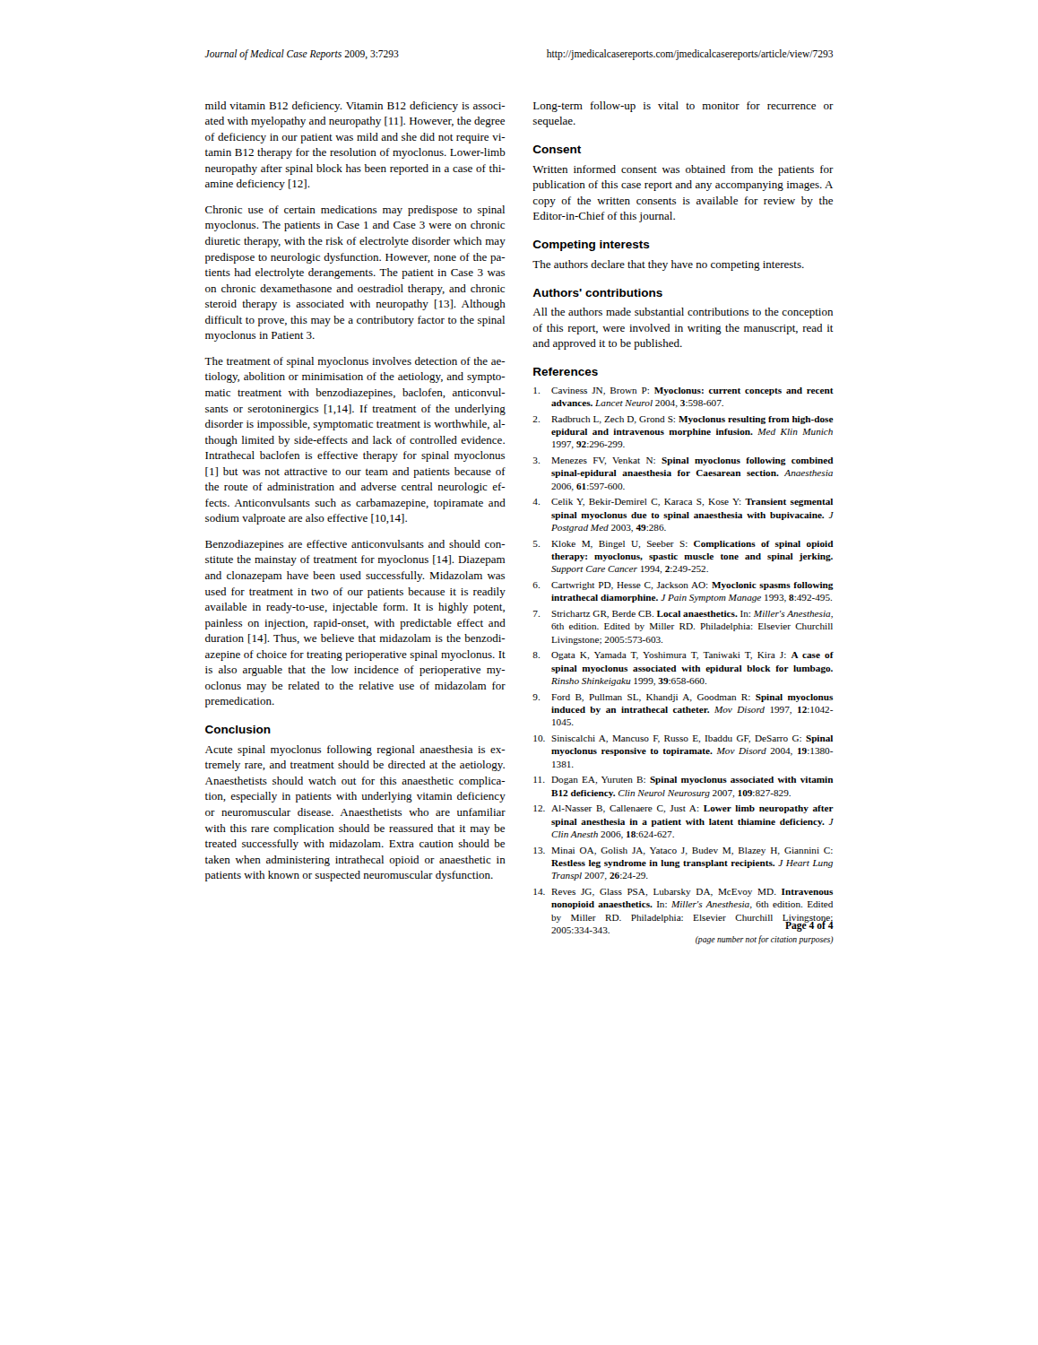Journal of Medical Case Reports 2009, 3:7293
http://jmedicalcasereports.com/jmedicalcasereports/article/view/7293
mild vitamin B12 deficiency. Vitamin B12 deficiency is associated with myelopathy and neuropathy [11]. However, the degree of deficiency in our patient was mild and she did not require vitamin B12 therapy for the resolution of myoclonus. Lower-limb neuropathy after spinal block has been reported in a case of thiamine deficiency [12].
Chronic use of certain medications may predispose to spinal myoclonus. The patients in Case 1 and Case 3 were on chronic diuretic therapy, with the risk of electrolyte disorder which may predispose to neurologic dysfunction. However, none of the patients had electrolyte derangements. The patient in Case 3 was on chronic dexamethasone and oestradiol therapy, and chronic steroid therapy is associated with neuropathy [13]. Although difficult to prove, this may be a contributory factor to the spinal myoclonus in Patient 3.
The treatment of spinal myoclonus involves detection of the aetiology, abolition or minimisation of the aetiology, and symptomatic treatment with benzodiazepines, baclofen, anticonvulsants or serotoninergics [1,14]. If treatment of the underlying disorder is impossible, symptomatic treatment is worthwhile, although limited by side-effects and lack of controlled evidence. Intrathecal baclofen is effective therapy for spinal myoclonus [1] but was not attractive to our team and patients because of the route of administration and adverse central neurologic effects. Anticonvulsants such as carbamazepine, topiramate and sodium valproate are also effective [10,14].
Benzodiazepines are effective anticonvulsants and should constitute the mainstay of treatment for myoclonus [14]. Diazepam and clonazepam have been used successfully. Midazolam was used for treatment in two of our patients because it is readily available in ready-to-use, injectable form. It is highly potent, painless on injection, rapid-onset, with predictable effect and duration [14]. Thus, we believe that midazolam is the benzodiazepine of choice for treating perioperative spinal myoclonus. It is also arguable that the low incidence of perioperative myoclonus may be related to the relative use of midazolam for premedication.
Conclusion
Acute spinal myoclonus following regional anaesthesia is extremely rare, and treatment should be directed at the aetiology. Anaesthetists should watch out for this anaesthetic complication, especially in patients with underlying vitamin deficiency or neuromuscular disease. Anaesthetists who are unfamiliar with this rare complication should be reassured that it may be treated successfully with midazolam. Extra caution should be taken when administering intrathecal opioid or anaesthetic in patients with known or suspected neuromuscular dysfunction.
Long-term follow-up is vital to monitor for recurrence or sequelae.
Consent
Written informed consent was obtained from the patients for publication of this case report and any accompanying images. A copy of the written consents is available for review by the Editor-in-Chief of this journal.
Competing interests
The authors declare that they have no competing interests.
Authors' contributions
All the authors made substantial contributions to the conception of this report, were involved in writing the manuscript, read it and approved it to be published.
References
1. Caviness JN, Brown P: Myoclonus: current concepts and recent advances. Lancet Neurol 2004, 3:598-607.
2. Radbruch L, Zech D, Grond S: Myoclonus resulting from high-dose epidural and intravenous morphine infusion. Med Klin Munich 1997, 92:296-299.
3. Menezes FV, Venkat N: Spinal myoclonus following combined spinal-epidural anaesthesia for Caesarean section. Anaesthesia 2006, 61:597-600.
4. Celik Y, Bekir-Demirel C, Karaca S, Kose Y: Transient segmental spinal myoclonus due to spinal anaesthesia with bupivacaine. J Postgrad Med 2003, 49:286.
5. Kloke M, Bingel U, Seeber S: Complications of spinal opioid therapy: myoclonus, spastic muscle tone and spinal jerking. Support Care Cancer 1994, 2:249-252.
6. Cartwright PD, Hesse C, Jackson AO: Myoclonic spasms following intrathecal diamorphine. J Pain Symptom Manage 1993, 8:492-495.
7. Strichartz GR, Berde CB. Local anaesthetics. In: Miller's Anesthesia, 6th edition. Edited by Miller RD. Philadelphia: Elsevier Churchill Livingstone; 2005:573-603.
8. Ogata K, Yamada T, Yoshimura T, Taniwaki T, Kira J: A case of spinal myoclonus associated with epidural block for lumbago. Rinsho Shinkeigaku 1999, 39:658-660.
9. Ford B, Pullman SL, Khandji A, Goodman R: Spinal myoclonus induced by an intrathecal catheter. Mov Disord 1997, 12:1042-1045.
10. Siniscalchi A, Mancuso F, Russo E, Ibaddu GF, DeSarro G: Spinal myoclonus responsive to topiramate. Mov Disord 2004, 19:1380-1381.
11. Dogan EA, Yuruten B: Spinal myoclonus associated with vitamin B12 deficiency. Clin Neurol Neurosurg 2007, 109:827-829.
12. Al-Nasser B, Callenaere C, Just A: Lower limb neuropathy after spinal anesthesia in a patient with latent thiamine deficiency. J Clin Anesth 2006, 18:624-627.
13. Minai OA, Golish JA, Yataco J, Budev M, Blazey H, Giannini C: Restless leg syndrome in lung transplant recipients. J Heart Lung Transpl 2007, 26:24-29.
14. Reves JG, Glass PSA, Lubarsky DA, McEvoy MD. Intravenous nonopioid anaesthetics. In: Miller's Anesthesia, 6th edition. Edited by Miller RD. Philadelphia: Elsevier Churchill Livingstone; 2005:334-343.
Page 4 of 4
(page number not for citation purposes)